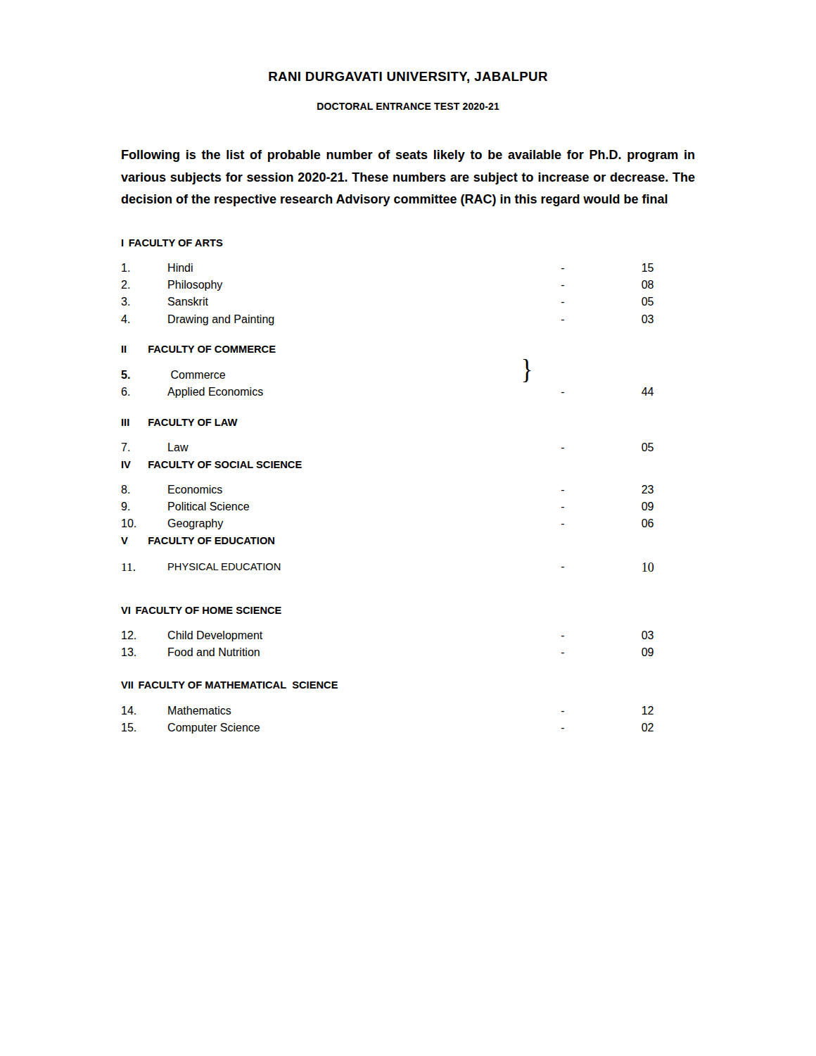RANI DURGAVATI UNIVERSITY, JABALPUR
DOCTORAL ENTRANCE TEST 2020-21
Following is the list of probable number of seats likely to be available for Ph.D. program in various subjects for session 2020-21. These numbers are subject to increase or decrease. The decision of the respective research Advisory committee (RAC) in this regard would be final
IFACULTY OF ARTS
| 1. | Hindi | - | 15 |
| 2. | Philosophy | - | 08 |
| 3. | Sanskrit | - | 05 |
| 4. | Drawing and Painting | - | 03 |
IIFACULTY OF COMMERCE
| 5. | Commerce | | |
| 6. | Applied Economics } | - | 44 |
IIIFACULTY OF LAW
| 7. | Law | - | 05 |
IVFACULTY OF SOCIAL SCIENCE
| 8. | Economics | - | 23 |
| 9. | Political Science | - | 09 |
| 10. | Geography | - | 06 |
VFACULTY OF EDUCATION
| 11. | PHYSICAL EDUCATION | - | 10 |
VIFACULTY OF HOME SCIENCE
| 12. | Child Development | - | 03 |
| 13. | Food and Nutrition | - | 09 |
VIIFACULTY OF MATHEMATICAL SCIENCE
| 14. | Mathematics | - | 12 |
| 15. | Computer Science | - | 02 |